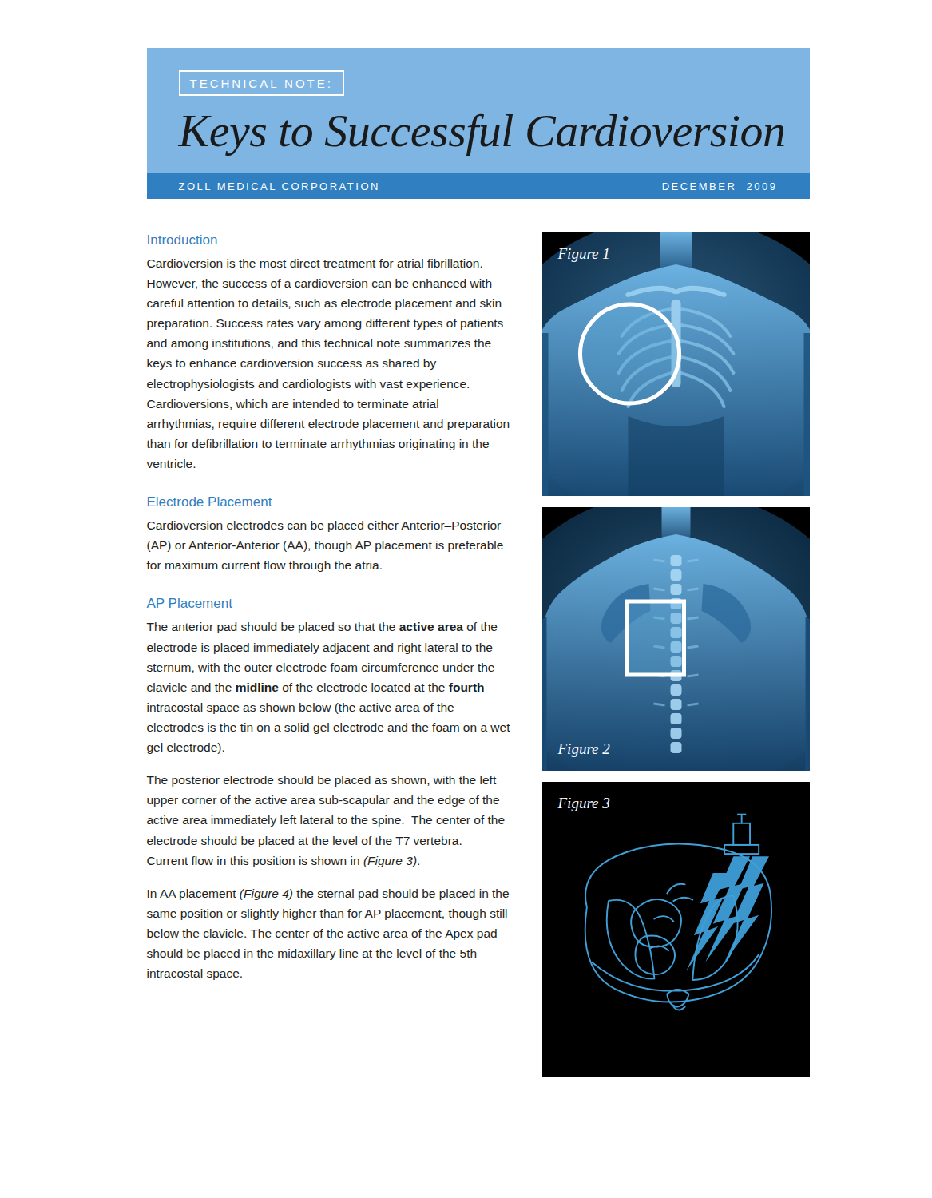Technical Note:
Keys to Successful Cardioversion
ZOLL Medical Corporation December 2009
Introduction
Cardioversion is the most direct treatment for atrial fibrillation. However, the success of a cardioversion can be enhanced with careful attention to details, such as electrode placement and skin preparation. Success rates vary among different types of patients and among institutions, and this technical note summarizes the keys to enhance cardioversion success as shared by electrophysiologists and cardiologists with vast experience. Cardioversions, which are intended to terminate atrial arrhythmias, require different electrode placement and preparation than for defibrillation to terminate arrhythmias originating in the ventricle.
Electrode Placement
Cardioversion electrodes can be placed either Anterior–Posterior (AP) or Anterior-Anterior (AA), though AP placement is preferable for maximum current flow through the atria.
AP Placement
The anterior pad should be placed so that the active area of the electrode is placed immediately adjacent and right lateral to the sternum, with the outer electrode foam circumference under the clavicle and the midline of the electrode located at the fourth intracostal space as shown below (the active area of the electrodes is the tin on a solid gel electrode and the foam on a wet gel electrode).
The posterior electrode should be placed as shown, with the left upper corner of the active area sub-scapular and the edge of the active area immediately left lateral to the spine. The center of the electrode should be placed at the level of the T7 vertebra. Current flow in this position is shown in (Figure 3).
In AA placement (Figure 4) the sternal pad should be placed in the same position or slightly higher than for AP placement, though still below the clavicle. The center of the active area of the Apex pad should be placed in the midaxillary line at the level of the 5th intracostal space.
Figure 1
Figure 2
Figure 3